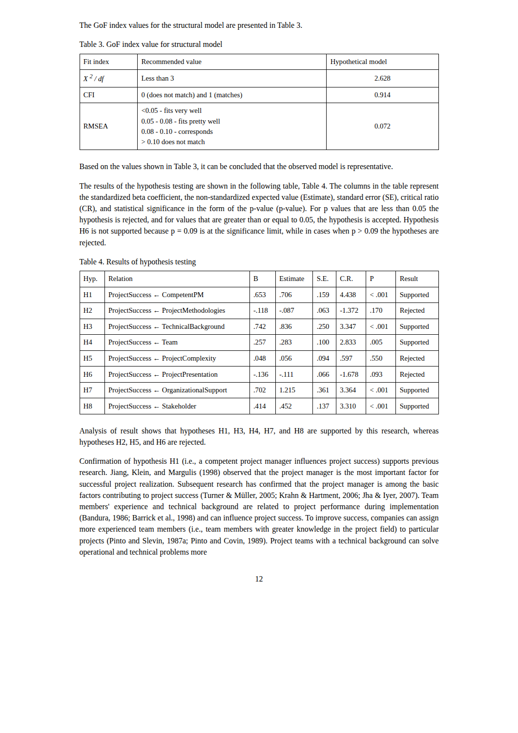The GoF index values for the structural model are presented in Table 3.
Table 3. GoF index value for structural model
| Fit index | Recommended value | Hypothetical model |
| X 2 / df | Less than 3 | 2.628 |
| CFI | 0 (does not match) and 1 (matches) | 0.914 |
| RMSEA | <0.05 - fits very well 0.05 - 0.08 - fits pretty well 0.08 - 0.10 - corresponds > 0.10 does not match | 0.072 |
Based on the values shown in Table 3, it can be concluded that the observed model is representative.
The results of the hypothesis testing are shown in the following table, Table 4. The columns in the table represent the standardized beta coefficient, the non-standardized expected value (Estimate), standard error (SE), critical ratio (CR), and statistical significance in the form of the p-value (p-value). For p values that are less than 0.05 the hypothesis is rejected, and for values that are greater than or equal to 0.05, the hypothesis is accepted. Hypothesis H6 is not supported because p = 0.09 is at the significance limit, while in cases when p > 0.09 the hypotheses are rejected.
Table 4. Results of hypothesis testing
| Hyp. | Relation | B | Estimate | S.E. | C.R. | P | Result |
| H1 | ProjectSuccess ← CompetentPM | .653 | .706 | .159 | 4.438 | < .001 | Supported |
| H2 | ProjectSuccess ← ProjectMethodologies | -.118 | -.087 | .063 | -1.372 | .170 | Rejected |
| H3 | ProjectSuccess ← TechnicalBackground | .742 | .836 | .250 | 3.347 | < .001 | Supported |
| H4 | ProjectSuccess ← Team | .257 | .283 | .100 | 2.833 | .005 | Supported |
| H5 | ProjectSuccess ← ProjectComplexity | .048 | .056 | .094 | .597 | .550 | Rejected |
| H6 | ProjectSuccess ← ProjectPresentation | -.136 | -.111 | .066 | -1.678 | .093 | Rejected |
| H7 | ProjectSuccess ← OrganizationalSupport | .702 | 1.215 | .361 | 3.364 | < .001 | Supported |
| H8 | ProjectSuccess ← Stakeholder | .414 | .452 | .137 | 3.310 | < .001 | Supported |
Analysis of result shows that hypotheses H1, H3, H4, H7, and H8 are supported by this research, whereas hypotheses H2, H5, and H6 are rejected.
Confirmation of hypothesis H1 (i.e., a competent project manager influences project success) supports previous research. Jiang, Klein, and Margulis (1998) observed that the project manager is the most important factor for successful project realization. Subsequent research has confirmed that the project manager is among the basic factors contributing to project success (Turner & Müller, 2005; Krahn & Hartment, 2006; Jha & Iyer, 2007). Team members' experience and technical background are related to project performance during implementation (Bandura, 1986; Barrick et al., 1998) and can influence project success. To improve success, companies can assign more experienced team members (i.e., team members with greater knowledge in the project field) to particular projects (Pinto and Slevin, 1987a; Pinto and Covin, 1989). Project teams with a technical background can solve operational and technical problems more
12